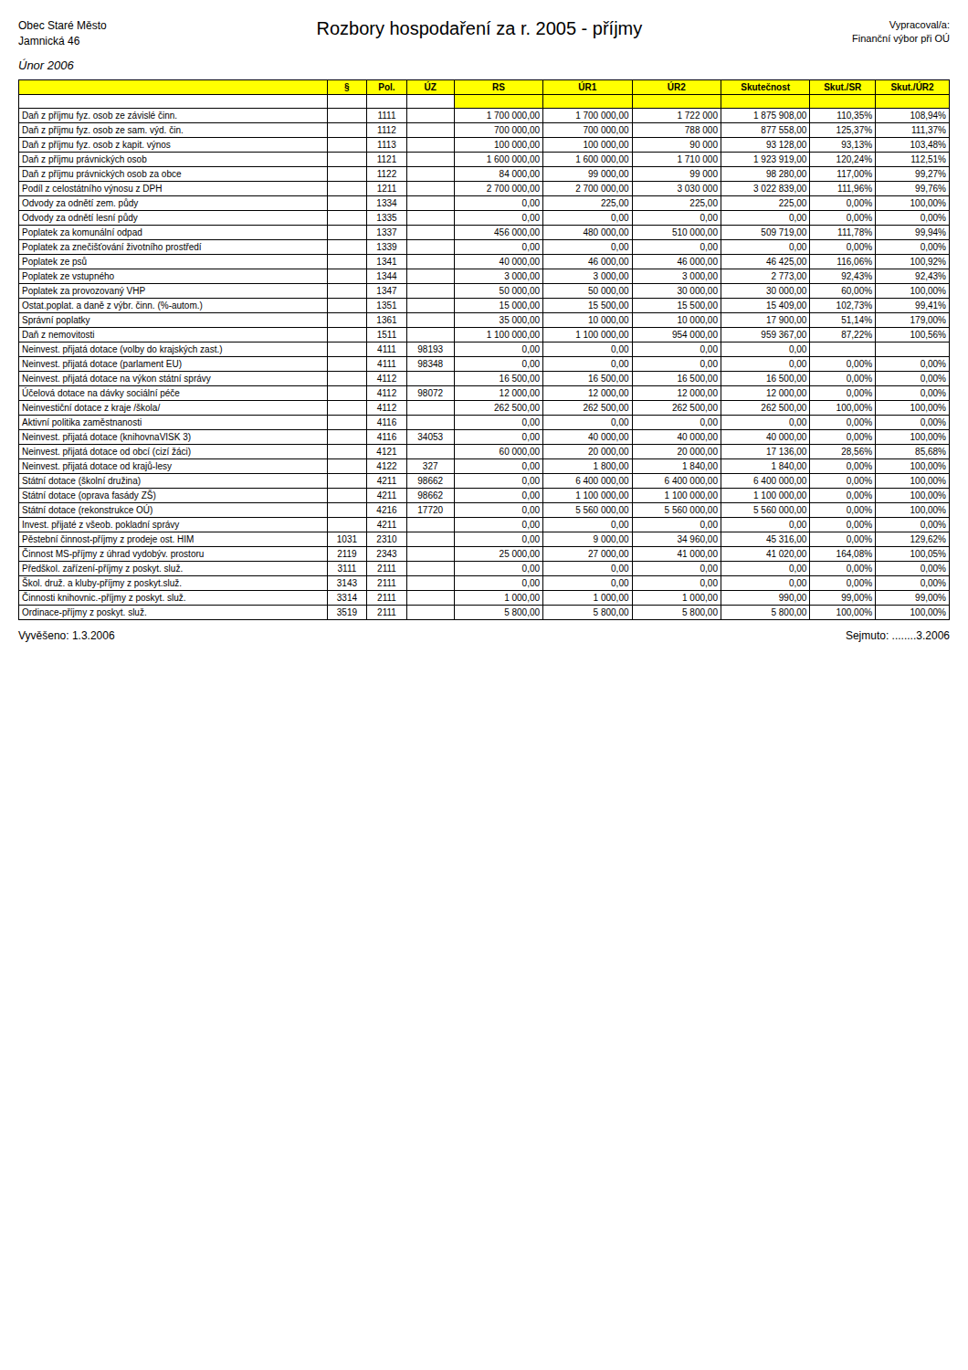Obec Staré Město
Jamnická 46
Rozbory hospodaření za r. 2005 - příjmy
Vypracoval/a:
Finanční výbor při OÚ
Únor 2006
| | § | Pol. | ÚZ | RS | ÚR1 | ÚR2 | Skutečnost | Skut./SR | Skut./ÚR2 |
| --- | --- | --- | --- | --- | --- | --- | --- | --- | --- |
| Daň z příjmu fyz. osob ze závislé činn. | | 1111 | | 1 700 000,00 | 1 700 000,00 | 1 722 000 | 1 875 908,00 | 110,35% | 108,94% |
| Daň z příjmu fyz. osob ze sam. výd. čin. | | 1112 | | 700 000,00 | 700 000,00 | 788 000 | 877 558,00 | 125,37% | 111,37% |
| Daň z příjmu fyz. osob z kapit. výnos | | 1113 | | 100 000,00 | 100 000,00 | 90 000 | 93 128,00 | 93,13% | 103,48% |
| Daň z příjmu právnických osob | | 1121 | | 1 600 000,00 | 1 600 000,00 | 1 710 000 | 1 923 919,00 | 120,24% | 112,51% |
| Daň z příjmu právnických osob za obce | | 1122 | | 84 000,00 | 99 000,00 | 99 000 | 98 280,00 | 117,00% | 99,27% |
| Podíl z celostátního výnosu z DPH | | 1211 | | 2 700 000,00 | 2 700 000,00 | 3 030 000 | 3 022 839,00 | 111,96% | 99,76% |
| Odvody za odnětí zem. půdy | | 1334 | | 0,00 | 225,00 | 225,00 | 225,00 | 0,00% | 100,00% |
| Odvody za odnětí lesní půdy | | 1335 | | 0,00 | 0,00 | 0,00 | 0,00 | 0,00% | 0,00% |
| Poplatek za komunální odpad | | 1337 | | 456 000,00 | 480 000,00 | 510 000,00 | 509 719,00 | 111,78% | 99,94% |
| Poplatek za znečišťování životního prostředí | | 1339 | | 0,00 | 0,00 | 0,00 | 0,00 | 0,00% | 0,00% |
| Poplatek ze psů | | 1341 | | 40 000,00 | 46 000,00 | 46 000,00 | 46 425,00 | 116,06% | 100,92% |
| Poplatek ze vstupného | | 1344 | | 3 000,00 | 3 000,00 | 3 000,00 | 2 773,00 | 92,43% | 92,43% |
| Poplatek za provozovaný VHP | | 1347 | | 50 000,00 | 50 000,00 | 30 000,00 | 30 000,00 | 60,00% | 100,00% |
| Ostat.poplat. a daně z výbr. činn. (%-autom.) | | 1351 | | 15 000,00 | 15 500,00 | 15 500,00 | 15 409,00 | 102,73% | 99,41% |
| Správní poplatky | | 1361 | | 35 000,00 | 10 000,00 | 10 000,00 | 17 900,00 | 51,14% | 179,00% |
| Daň z nemovitosti | | 1511 | | 1 100 000,00 | 1 100 000,00 | 954 000,00 | 959 367,00 | 87,22% | 100,56% |
| Neinvest. přijatá dotace (volby do krajských zast.) | | 4111 | 98193 | 0,00 | 0,00 | 0,00 | 0,00 | | |
| Neinvest. přijatá dotace (parlament EU) | | 4111 | 98348 | 0,00 | 0,00 | 0,00 | 0,00 | 0,00% | 0,00% |
| Neinvest. přijatá dotace na výkon státní správy | | 4112 | | 16 500,00 | 16 500,00 | 16 500,00 | 16 500,00 | 0,00% | 0,00% |
| Účelová dotace na dávky sociální péče | | 4112 | 98072 | 12 000,00 | 12 000,00 | 12 000,00 | 12 000,00 | 0,00% | 0,00% |
| Neinvestiční dotace z kraje /škola/ | | 4112 | | 262 500,00 | 262 500,00 | 262 500,00 | 262 500,00 | 100,00% | 100,00% |
| Aktivní politika zaměstnanosti | | 4116 | | 0,00 | 0,00 | 0,00 | 0,00 | 0,00% | 0,00% |
| Neinvest. přijatá dotace (knihovnaVISK 3) | | 4116 | 34053 | 0,00 | 40 000,00 | 40 000,00 | 40 000,00 | 0,00% | 100,00% |
| Neinvest. přijatá dotace od obcí (cizí žáci) | | 4121 | | 60 000,00 | 20 000,00 | 20 000,00 | 17 136,00 | 28,56% | 85,68% |
| Neinvest. přijatá dotace od krajů-lesy | | 4122 | 327 | 0,00 | 1 800,00 | 1 840,00 | 1 840,00 | 0,00% | 100,00% |
| Státní dotace (školní družina) | | 4211 | 98662 | 0,00 | 6 400 000,00 | 6 400 000,00 | 6 400 000,00 | 0,00% | 100,00% |
| Státní dotace (oprava fasády ZŠ) | | 4211 | 98662 | 0,00 | 1 100 000,00 | 1 100 000,00 | 1 100 000,00 | 0,00% | 100,00% |
| Státní dotace (rekonstrukce OÚ) | | 4216 | 17720 | 0,00 | 5 560 000,00 | 5 560 000,00 | 5 560 000,00 | 0,00% | 100,00% |
| Invest. přijaté z všeob. pokladní správy | | 4211 | | 0,00 | 0,00 | 0,00 | 0,00 | 0,00% | 0,00% |
| Pěstební činnost-příjmy z prodeje ost. HIM | 1031 | 2310 | | 0,00 | 9 000,00 | 34 960,00 | 45 316,00 | 0,00% | 129,62% |
| Činnost MS-příjmy z úhrad vydobýv. prostoru | 2119 | 2343 | | 25 000,00 | 27 000,00 | 41 000,00 | 41 020,00 | 164,08% | 100,05% |
| Předškol. zařízení-příjmy z poskyt. služ. | 3111 | 2111 | | 0,00 | 0,00 | 0,00 | 0,00 | 0,00% | 0,00% |
| Škol. druž. a kluby-příjmy z poskyt.služ. | 3143 | 2111 | | 0,00 | 0,00 | 0,00 | 0,00 | 0,00% | 0,00% |
| Činnosti knihovnic.-příjmy z poskyt. služ. | 3314 | 2111 | | 1 000,00 | 1 000,00 | 1 000,00 | 990,00 | 99,00% | 99,00% |
| Ordinace-příjmy z poskyt. služ. | 3519 | 2111 | | 5 800,00 | 5 800,00 | 5 800,00 | 5 800,00 | 100,00% | 100,00% |
Vyvěšeno: 1.3.2006
Sejmuto: ........3.2006